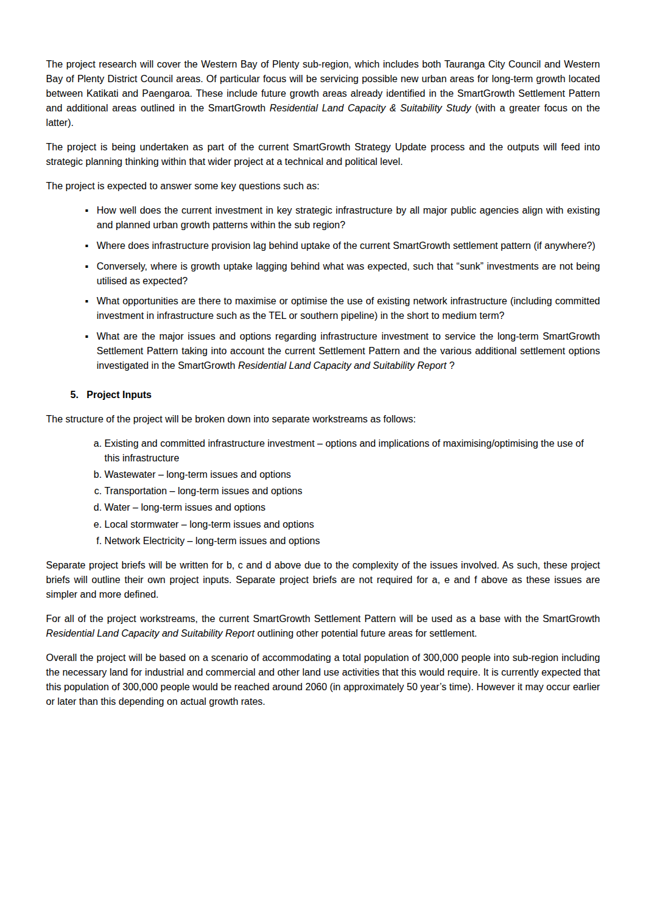The project research will cover the Western Bay of Plenty sub-region, which includes both Tauranga City Council and Western Bay of Plenty District Council areas. Of particular focus will be servicing possible new urban areas for long-term growth located between Katikati and Paengaroa. These include future growth areas already identified in the SmartGrowth Settlement Pattern and additional areas outlined in the SmartGrowth Residential Land Capacity & Suitability Study (with a greater focus on the latter).
The project is being undertaken as part of the current SmartGrowth Strategy Update process and the outputs will feed into strategic planning thinking within that wider project at a technical and political level.
The project is expected to answer some key questions such as:
How well does the current investment in key strategic infrastructure by all major public agencies align with existing and planned urban growth patterns within the sub region?
Where does infrastructure provision lag behind uptake of the current SmartGrowth settlement pattern (if anywhere?)
Conversely, where is growth uptake lagging behind what was expected, such that “sunk” investments are not being utilised as expected?
What opportunities are there to maximise or optimise the use of existing network infrastructure (including committed investment in infrastructure such as the TEL or southern pipeline) in the short to medium term?
What are the major issues and options regarding infrastructure investment to service the long-term SmartGrowth Settlement Pattern taking into account the current Settlement Pattern and the various additional settlement options investigated in the SmartGrowth Residential Land Capacity and Suitability Report ?
5. Project Inputs
The structure of the project will be broken down into separate workstreams as follows:
Existing and committed infrastructure investment – options and implications of maximising/optimising the use of this infrastructure
Wastewater – long-term issues and options
Transportation – long-term issues and options
Water – long-term issues and options
Local stormwater – long-term issues and options
Network Electricity – long-term issues and options
Separate project briefs will be written for b, c and d above due to the complexity of the issues involved. As such, these project briefs will outline their own project inputs. Separate project briefs are not required for a, e and f above as these issues are simpler and more defined.
For all of the project workstreams, the current SmartGrowth Settlement Pattern will be used as a base with the SmartGrowth Residential Land Capacity and Suitability Report outlining other potential future areas for settlement.
Overall the project will be based on a scenario of accommodating a total population of 300,000 people into sub-region including the necessary land for industrial and commercial and other land use activities that this would require. It is currently expected that this population of 300,000 people would be reached around 2060 (in approximately 50 year’s time). However it may occur earlier or later than this depending on actual growth rates.